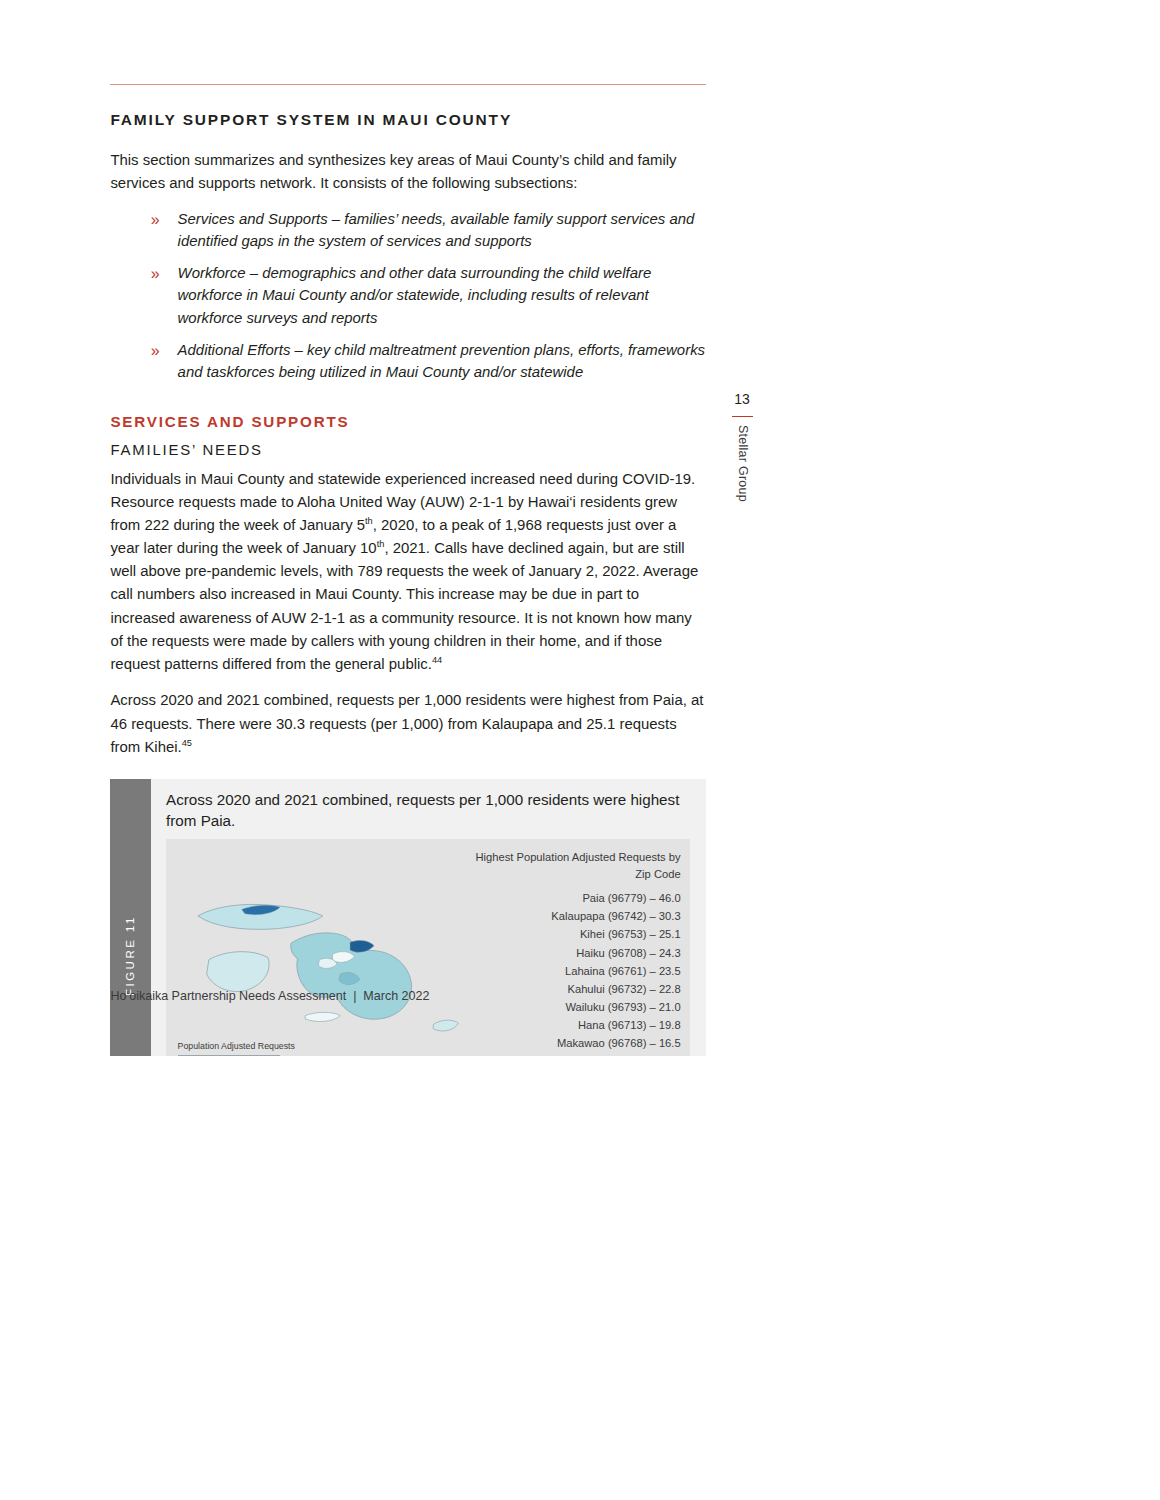Family Support System in Maui County
This section summarizes and synthesizes key areas of Maui County’s child and family services and supports network. It consists of the following subsections:
Services and Supports – families’ needs, available family support services and identified gaps in the system of services and supports
Workforce – demographics and other data surrounding the child welfare workforce in Maui County and/or statewide, including results of relevant workforce surveys and reports
Additional Efforts – key child maltreatment prevention plans, efforts, frameworks and taskforces being utilized in Maui County and/or statewide
Services and Supports
Families’ Needs
Individuals in Maui County and statewide experienced increased need during COVID-19. Resource requests made to Aloha United Way (AUW) 2-1-1 by Hawai‘i residents grew from 222 during the week of January 5th, 2020, to a peak of 1,968 requests just over a year later during the week of January 10th, 2021. Calls have declined again, but are still well above pre-pandemic levels, with 789 requests the week of January 2, 2022. Average call numbers also increased in Maui County. This increase may be due in part to increased awareness of AUW 2-1-1 as a community resource. It is not known how many of the requests were made by callers with young children in their home, and if those request patterns differed from the general public.44
Across 2020 and 2021 combined, requests per 1,000 residents were highest from Paia, at 46 requests. There were 30.3 requests (per 1,000) from Kalaupapa and 25.1 requests from Kihei.45
FIGURE 11
Across 2020 and 2021 combined, requests per 1,000 residents were highest from Paia.
Population Adjusted Requests
6.046.0
tMap
Highest Population Adjusted Requests by Zip Code
Paia (96779) – 46.0
Kalaupapa (96742) – 30.3
Kihei (96753) – 25.1
Haiku (96708) – 24.3
Lahaina (96761) – 23.5
Kahului (96732) – 22.8
Wailuku (96793) – 21.0
Hana (96713) – 19.8
Makawao (96768) – 16.5
Kula (96790) – 15.8
Map prepared by Hawai‘i Data Collaborative (2020-2021)
13
Stellar Group
Ho‘oikaika Partnership Needs Assessment | March 2022